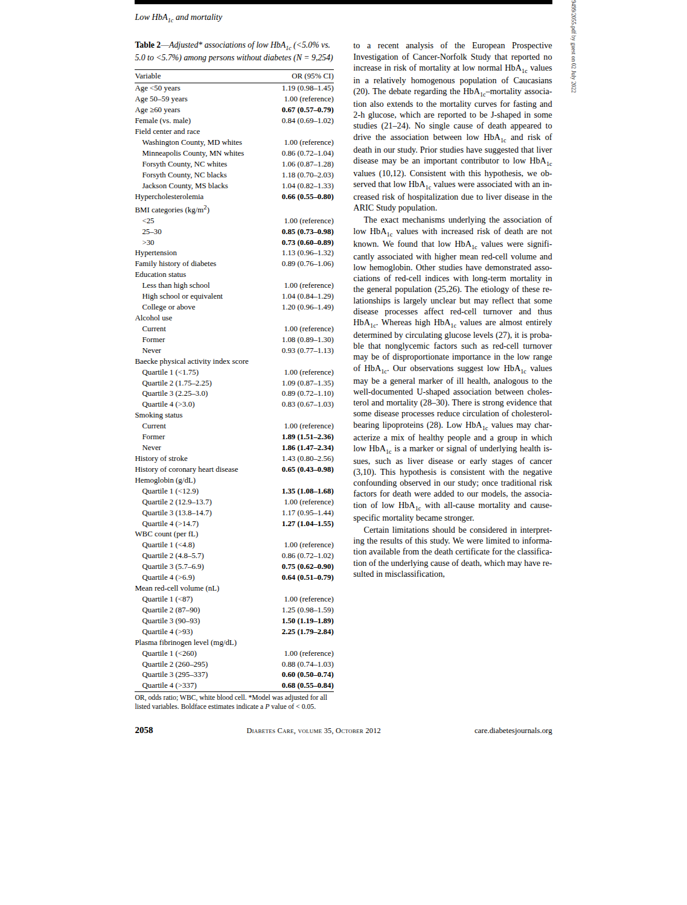Low HbA1c and mortality
Table 2—Adjusted* associations of low HbA1c (<5.0% vs. 5.0 to <5.7%) among persons without diabetes (N = 9,254)
| Variable | OR (95% CI) |
| --- | --- |
| Age <50 years | 1.19 (0.98–1.45) |
| Age 50–59 years | 1.00 (reference) |
| Age ≥60 years | 0.67 (0.57–0.79) |
| Female (vs. male) | 0.84 (0.69–1.02) |
| Field center and race | |
| Washington County, MD whites | 1.00 (reference) |
| Minneapolis County, MN whites | 0.86 (0.72–1.04) |
| Forsyth County, NC whites | 1.06 (0.87–1.28) |
| Forsyth County, NC blacks | 1.18 (0.70–2.03) |
| Jackson County, MS blacks | 1.04 (0.82–1.33) |
| Hypercholesterolemia | 0.66 (0.55–0.80) |
| BMI categories (kg/m 2 ) | |
| <25 | 1.00 (reference) |
| 25–30 | 0.85 (0.73–0.98) |
| >30 | 0.73 (0.60–0.89) |
| Hypertension | 1.13 (0.96–1.32) |
| Family history of diabetes | 0.89 (0.76–1.06) |
| Education status | |
| Less than high school | 1.00 (reference) |
| High school or equivalent | 1.04 (0.84–1.29) |
| College or above | 1.20 (0.96–1.49) |
| Alcohol use | |
| Current | 1.00 (reference) |
| Former | 1.08 (0.89–1.30) |
| Never | 0.93 (0.77–1.13) |
| Baecke physical activity index score | |
| Quartile 1 (<1.75) | 1.00 (reference) |
| Quartile 2 (1.75–2.25) | 1.09 (0.87–1.35) |
| Quartile 3 (2.25–3.0) | 0.89 (0.72–1.10) |
| Quartile 4 (>3.0) | 0.83 (0.67–1.03) |
| Smoking status | |
| Current | 1.00 (reference) |
| Former | 1.89 (1.51–2.36) |
| Never | 1.86 (1.47–2.34) |
| History of stroke | 1.43 (0.80–2.56) |
| History of coronary heart disease | 0.65 (0.43–0.98) |
| Hemoglobin (g/dL) | |
| Quartile 1 (<12.9) | 1.35 (1.08–1.68) |
| Quartile 2 (12.9–13.7) | 1.00 (reference) |
| Quartile 3 (13.8–14.7) | 1.17 (0.95–1.44) |
| Quartile 4 (>14.7) | 1.27 (1.04–1.55) |
| WBC count (per fL) | |
| Quartile 1 (<4.8) | 1.00 (reference) |
| Quartile 2 (4.8–5.7) | 0.86 (0.72–1.02) |
| Quartile 3 (5.7–6.9) | 0.75 (0.62–0.90) |
| Quartile 4 (>6.9) | 0.64 (0.51–0.79) |
| Mean red-cell volume (nL) | |
| Quartile 1 (<87) | 1.00 (reference) |
| Quartile 2 (87–90) | 1.25 (0.98–1.59) |
| Quartile 3 (90–93) | 1.50 (1.19–1.89) |
| Quartile 4 (>93) | 2.25 (1.79–2.84) |
| Plasma fibrinogen level (mg/dL) | |
| Quartile 1 (<260) | 1.00 (reference) |
| Quartile 2 (260–295) | 0.88 (0.74–1.03) |
| Quartile 3 (295–337) | 0.60 (0.50–0.74) |
| Quartile 4 (>337) | 0.68 (0.55–0.84) |
OR, odds ratio; WBC, white blood cell. *Model was adjusted for all listed variables. Boldface estimates indicate a P value of < 0.05.
to a recent analysis of the European Prospective Investigation of Cancer-Norfolk Study that reported no increase in risk of mortality at low normal HbA1c values in a relatively homogenous population of Caucasians (20). The debate regarding the HbA1c–mortality association also extends to the mortality curves for fasting and 2-h glucose, which are reported to be J-shaped in some studies (21–24). No single cause of death appeared to drive the association between low HbA1c and risk of death in our study. Prior studies have suggested that liver disease may be an important contributor to low HbA1c values (10,12). Consistent with this hypothesis, we observed that low HbA1c values were associated with an increased risk of hospitalization due to liver disease in the ARIC Study population.
The exact mechanisms underlying the association of low HbA1c values with increased risk of death are not known. We found that low HbA1c values were significantly associated with higher mean red-cell volume and low hemoglobin. Other studies have demonstrated associations of red-cell indices with long-term mortality in the general population (25,26). The etiology of these relationships is largely unclear but may reflect that some disease processes affect red-cell turnover and thus HbA1c. Whereas high HbA1c values are almost entirely determined by circulating glucose levels (27), it is probable that nonglycemic factors such as red-cell turnover may be of disproportionate importance in the low range of HbA1c. Our observations suggest low HbA1c values may be a general marker of ill health, analogous to the well-documented U-shaped association between cholesterol and mortality (28–30). There is strong evidence that some disease processes reduce circulation of cholesterol-bearing lipoproteins (28). Low HbA1c values may characterize a mix of healthy people and a group in which low HbA1c is a marker or signal of underlying health issues, such as liver disease or early stages of cancer (3,10). This hypothesis is consistent with the negative confounding observed in our study; once traditional risk factors for death were added to our models, the association of low HbA1c with all-cause mortality and cause-specific mortality became stronger.
Certain limitations should be considered in interpreting the results of this study. We were limited to information available from the death certificate for the classification of the underlying cause of death, which may have resulted in misclassification,
Downloaded from http://diabetesjournals.org/care/article-pdf/35/10/2055/609499/2055.pdf by guest on 02 July 2022
2058
Diabetes Care, volume 35, October 2012
care.diabetesjournals.org